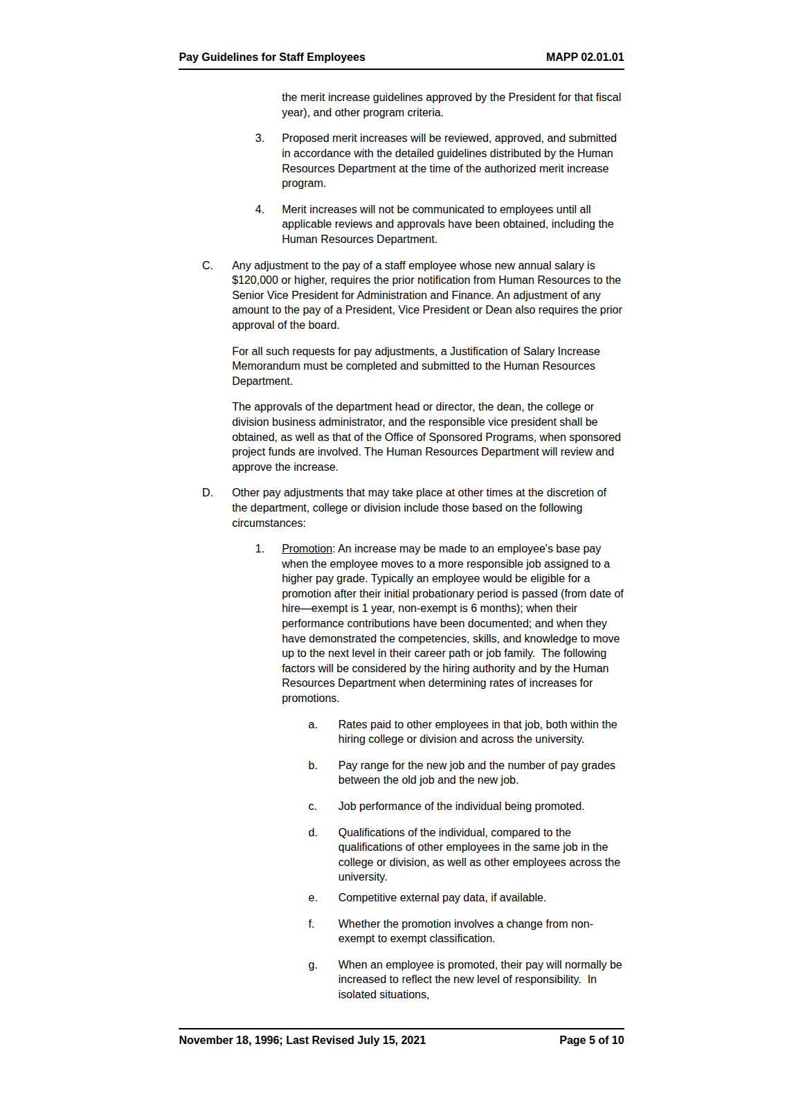Pay Guidelines for Staff Employees
MAPP 02.01.01
the merit increase guidelines approved by the President for that fiscal year), and other program criteria.
3.
Proposed merit increases will be reviewed, approved, and submitted in accordance with the detailed guidelines distributed by the Human Resources Department at the time of the authorized merit increase program.
4.
Merit increases will not be communicated to employees until all applicable reviews and approvals have been obtained, including the Human Resources Department.
C.
Any adjustment to the pay of a staff employee whose new annual salary is $120,000 or higher, requires the prior notification from Human Resources to the Senior Vice President for Administration and Finance. An adjustment of any amount to the pay of a President, Vice President or Dean also requires the prior approval of the board.
For all such requests for pay adjustments, a Justification of Salary Increase Memorandum must be completed and submitted to the Human Resources Department.
The approvals of the department head or director, the dean, the college or division business administrator, and the responsible vice president shall be obtained, as well as that of the Office of Sponsored Programs, when sponsored project funds are involved. The Human Resources Department will review and approve the increase.
D.
Other pay adjustments that may take place at other times at the discretion of the department, college or division include those based on the following circumstances:
1.
Promotion: An increase may be made to an employee's base pay when the employee moves to a more responsible job assigned to a higher pay grade. Typically an employee would be eligible for a promotion after their initial probationary period is passed (from date of hire—exempt is 1 year, non-exempt is 6 months); when their performance contributions have been documented; and when they have demonstrated the competencies, skills, and knowledge to move up to the next level in their career path or job family. The following factors will be considered by the hiring authority and by the Human Resources Department when determining rates of increases for promotions.
a.
Rates paid to other employees in that job, both within the hiring college or division and across the university.
b.
Pay range for the new job and the number of pay grades between the old job and the new job.
c.
Job performance of the individual being promoted.
d.
Qualifications of the individual, compared to the qualifications of other employees in the same job in the college or division, as well as other employees across the university.
e.
Competitive external pay data, if available.
f.
Whether the promotion involves a change from non-exempt to exempt classification.
g.
When an employee is promoted, their pay will normally be increased to reflect the new level of responsibility. In isolated situations,
November 18, 1996; Last Revised July 15, 2021
Page 5 of 10